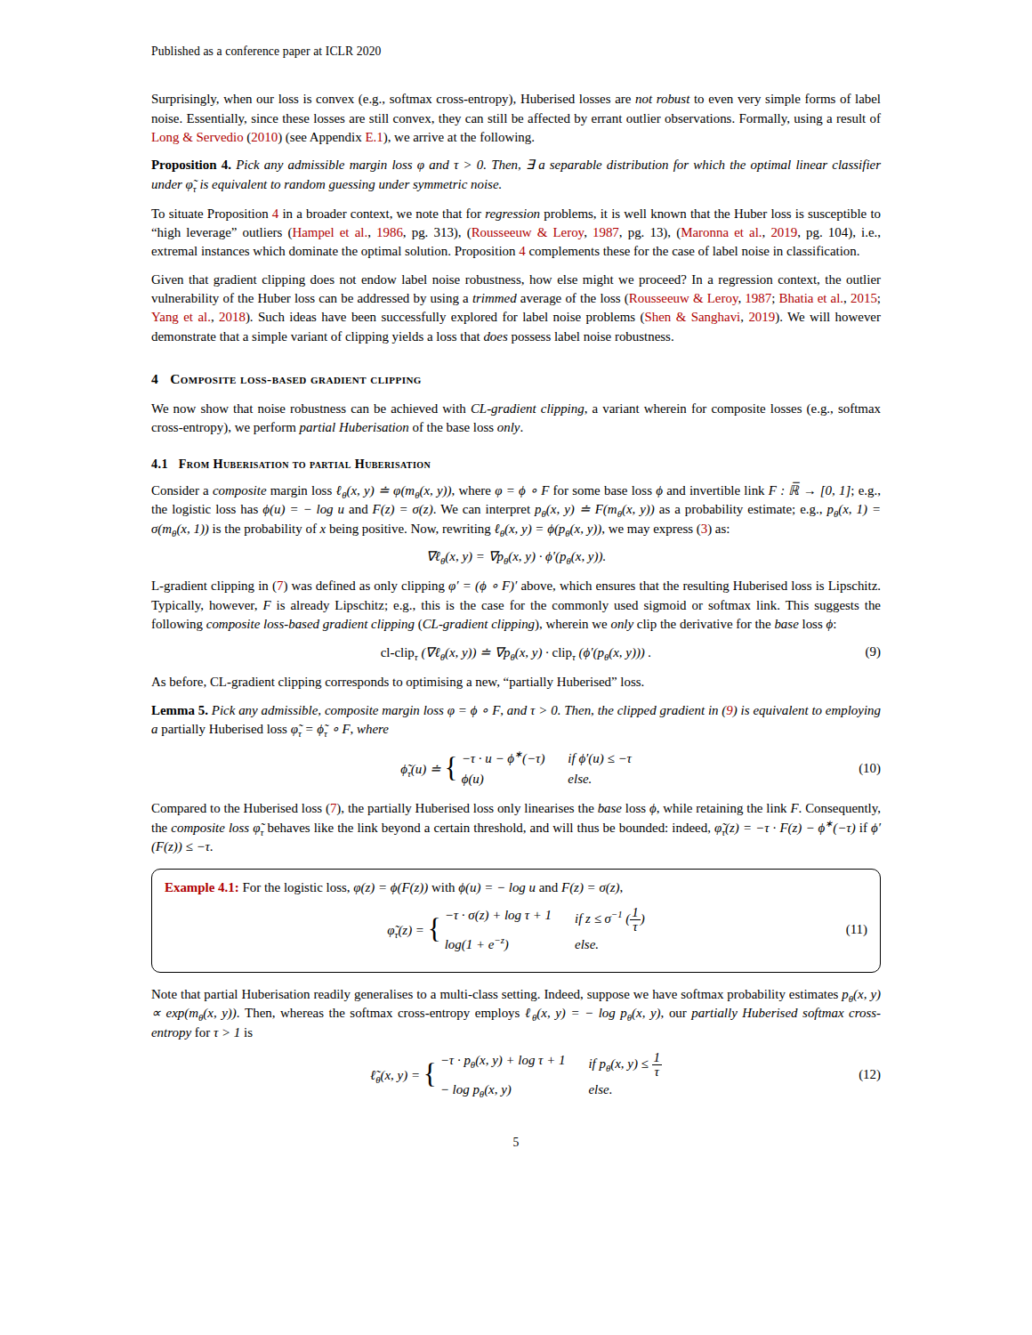Published as a conference paper at ICLR 2020
Surprisingly, when our loss is convex (e.g., softmax cross-entropy), Huberised losses are not robust to even very simple forms of label noise. Essentially, since these losses are still convex, they can still be affected by errant outlier observations. Formally, using a result of Long & Servedio (2010) (see Appendix E.1), we arrive at the following.
Proposition 4. Pick any admissible margin loss φ and τ > 0. Then, ∃ a separable distribution for which the optimal linear classifier under φ̃τ is equivalent to random guessing under symmetric noise.
To situate Proposition 4 in a broader context, we note that for regression problems, it is well known that the Huber loss is susceptible to “high leverage” outliers (Hampel et al., 1986, pg. 313), (Rousseeuw & Leroy, 1987, pg. 13), (Maronna et al., 2019, pg. 104), i.e., extremal instances which dominate the optimal solution. Proposition 4 complements these for the case of label noise in classification.
Given that gradient clipping does not endow label noise robustness, how else might we proceed? In a regression context, the outlier vulnerability of the Huber loss can be addressed by using a trimmed average of the loss (Rousseeuw & Leroy, 1987; Bhatia et al., 2015; Yang et al., 2018). Such ideas have been successfully explored for label noise problems (Shen & Sanghavi, 2019). We will however demonstrate that a simple variant of clipping yields a loss that does possess label noise robustness.
4 Composite loss-based gradient clipping
We now show that noise robustness can be achieved with CL-gradient clipping, a variant wherein for composite losses (e.g., softmax cross-entropy), we perform partial Huberisation of the base loss only.
4.1 From Huberisation to partial Huberisation
Consider a composite margin loss ℓθ(x, y) ≐ φ(mθ(x, y)), where φ = ϕ ∘ F for some base loss ϕ and invertible link F : ℝ̅ → [0, 1]; e.g., the logistic loss has ϕ(u) = − log u and F(z) = σ(z). We can interpret pθ(x, y) ≐ F(mθ(x, y)) as a probability estimate; e.g., pθ(x, 1) = σ(mθ(x, 1)) is the probability of x being positive. Now, rewriting ℓθ(x, y) = ϕ(pθ(x, y)), we may express (3) as:
∇ℓθ(x, y) = ∇pθ(x, y) · ϕ′(pθ(x, y)).
L-gradient clipping in (7) was defined as only clipping φ′ = (ϕ ∘ F)′ above, which ensures that the resulting Huberised loss is Lipschitz. Typically, however, F is already Lipschitz; e.g., this is the case for the commonly used sigmoid or softmax link. This suggests the following composite loss-based gradient clipping (CL-gradient clipping), wherein we only clip the derivative for the base loss ϕ:
cl-clipτ (∇ℓθ(x, y)) ≐ ∇pθ(x, y) · clipτ (ϕ′(pθ(x, y))) . (9)
As before, CL-gradient clipping corresponds to optimising a new, “partially Huberised” loss.
Lemma 5. Pick any admissible, composite margin loss φ = ϕ ∘ F, and τ > 0. Then, the clipped gradient in (9) is equivalent to employing a partially Huberised loss φ̃τ = ϕ̃τ ∘ F, where
ϕ̃τ(u) ≐ { −τ · u − ϕ∗(−τ) if ϕ′(u) ≤ −τ ϕ(u) else. (10)
Compared to the Huberised loss (7), the partially Huberised loss only linearises the base loss ϕ, while retaining the link F. Consequently, the composite loss φ̃τ behaves like the link beyond a certain threshold, and will thus be bounded: indeed, φ̃τ(z) = −τ · F(z) − ϕ∗(−τ) if ϕ′(F(z)) ≤ −τ.
Example 4.1: For the logistic loss, φ(z) = ϕ(F(z)) with ϕ(u) = − log u and F(z) = σ(z),
φ̃τ(z) = { −τ · σ(z) + log τ + 1 if z ≤ σ−1 (1 τ) log(1 + e−z) else. (11)
Note that partial Huberisation readily generalises to a multi-class setting. Indeed, suppose we have softmax probability estimates pθ(x, y) ∝ exp(mθ(x, y)). Then, whereas the softmax cross-entropy employs ℓθ(x, y) = − log pθ(x, y), our partially Huberised softmax cross-entropy for τ > 1 is
ℓ̃θ(x, y) = { −τ · pθ(x, y) + log τ + 1 if pθ(x, y) ≤ 1 τ − log pθ(x, y) else. (12)
5